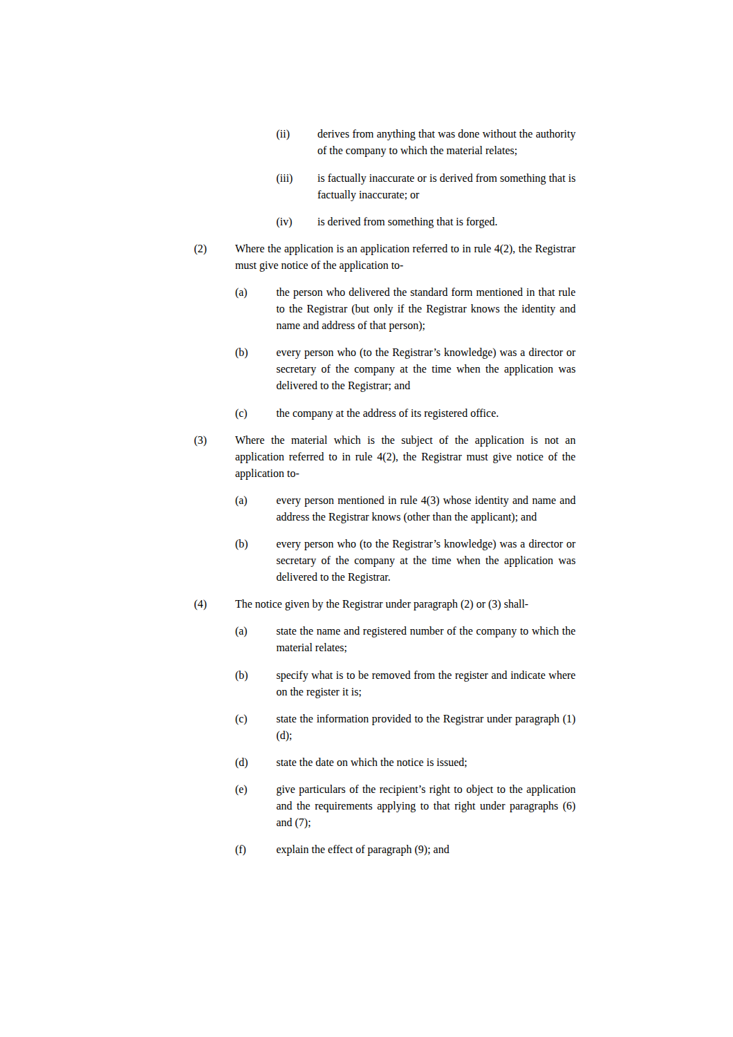(ii)
derives from anything that was done without the authority of the company to which the material relates;
(iii)
is factually inaccurate or is derived from something that is factually inaccurate; or
(iv)
is derived from something that is forged.
(2)
Where the application is an application referred to in rule 4(2), the Registrar must give notice of the application to-
(a)
the person who delivered the standard form mentioned in that rule to the Registrar (but only if the Registrar knows the identity and name and address of that person);
(b)
every person who (to the Registrar’s knowledge) was a director or secretary of the company at the time when the application was delivered to the Registrar; and
(c)
the company at the address of its registered office.
(3)
Where the material which is the subject of the application is not an application referred to in rule 4(2), the Registrar must give notice of the application to-
(a)
every person mentioned in rule 4(3) whose identity and name and address the Registrar knows (other than the applicant); and
(b)
every person who (to the Registrar’s knowledge) was a director or secretary of the company at the time when the application was delivered to the Registrar.
(4)
The notice given by the Registrar under paragraph (2) or (3) shall-
(a)
state the name and registered number of the company to which the material relates;
(b)
specify what is to be removed from the register and indicate where on the register it is;
(c)
state the information provided to the Registrar under paragraph (1)(d);
(d)
state the date on which the notice is issued;
(e)
give particulars of the recipient’s right to object to the application and the requirements applying to that right under paragraphs (6) and (7);
(f)
explain the effect of paragraph (9); and